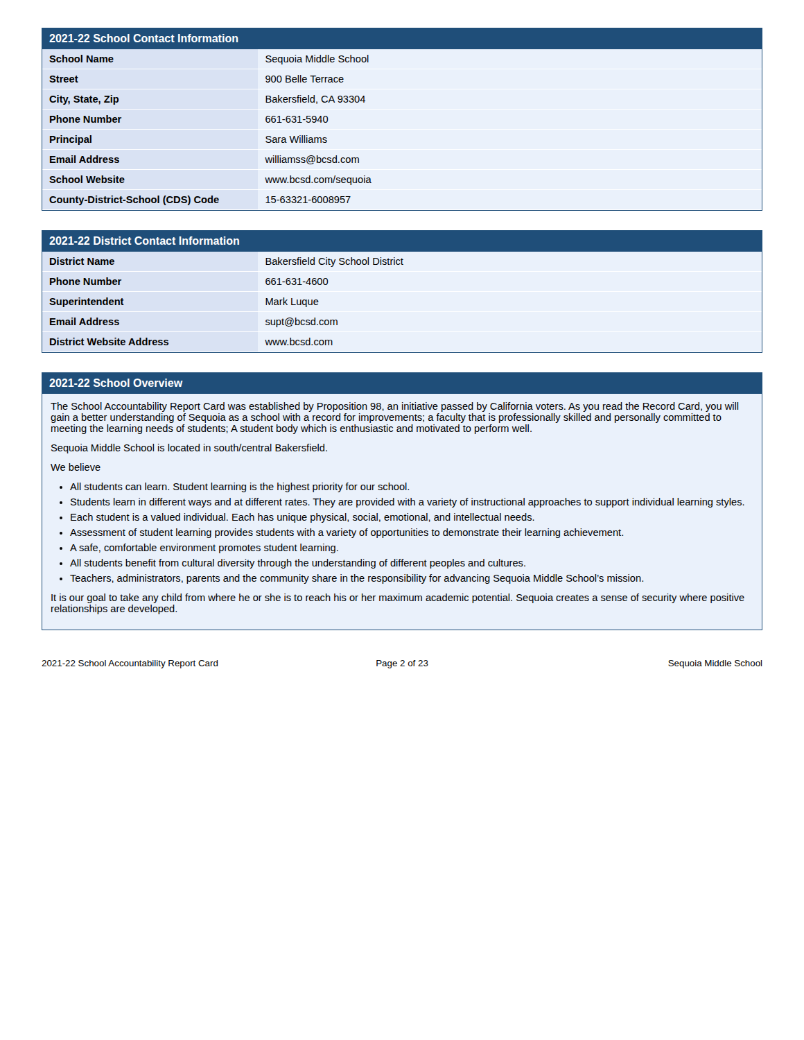2021-22 School Contact Information
| School Name | Sequoia Middle School |
| Street | 900 Belle Terrace |
| City, State, Zip | Bakersfield, CA 93304 |
| Phone Number | 661-631-5940 |
| Principal | Sara Williams |
| Email Address | williamss@bcsd.com |
| School Website | www.bcsd.com/sequoia |
| County-District-School (CDS) Code | 15-63321-6008957 |
2021-22 District Contact Information
| District Name | Bakersfield City School District |
| Phone Number | 661-631-4600 |
| Superintendent | Mark Luque |
| Email Address | supt@bcsd.com |
| District Website Address | www.bcsd.com |
2021-22 School Overview
The School Accountability Report Card was established by Proposition 98, an initiative passed by California voters. As you read the Record Card, you will gain a better understanding of Sequoia as a school with a record for improvements; a faculty that is professionally skilled and personally committed to meeting the learning needs of students; A student body which is enthusiastic and motivated to perform well.
Sequoia Middle School is located in south/central Bakersfield.
We believe
All students can learn. Student learning is the highest priority for our school.
Students learn in different ways and at different rates. They are provided with a variety of instructional approaches to support individual learning styles.
Each student is a valued individual. Each has unique physical, social, emotional, and intellectual needs.
Assessment of student learning provides students with a variety of opportunities to demonstrate their learning achievement.
A safe, comfortable environment promotes student learning.
All students benefit from cultural diversity through the understanding of different peoples and cultures.
Teachers, administrators, parents and the community share in the responsibility for advancing Sequoia Middle School’s mission.
It is our goal to take any child from where he or she is to reach his or her maximum academic potential. Sequoia creates a sense of security where positive relationships are developed.
2021-22 School Accountability Report Card
Page 2 of 23
Sequoia Middle School